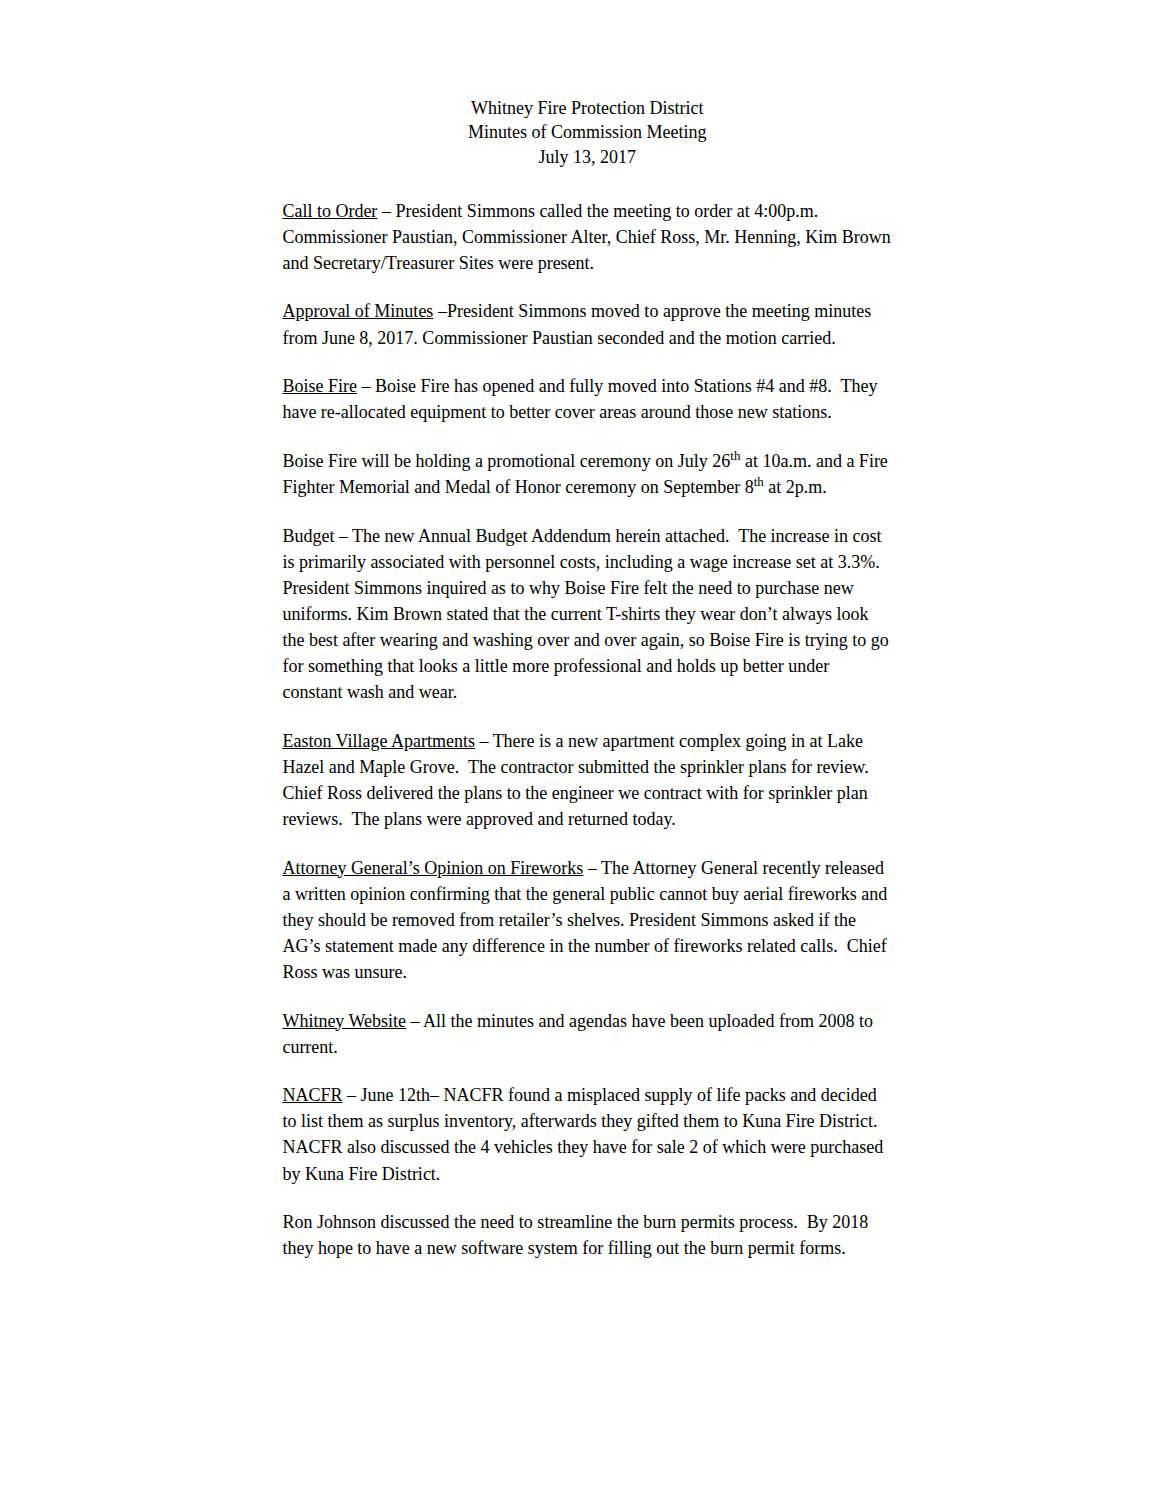Whitney Fire Protection District
Minutes of Commission Meeting
July 13, 2017
Call to Order – President Simmons called the meeting to order at 4:00p.m. Commissioner Paustian, Commissioner Alter, Chief Ross, Mr. Henning, Kim Brown and Secretary/Treasurer Sites were present.
Approval of Minutes –President Simmons moved to approve the meeting minutes from June 8, 2017. Commissioner Paustian seconded and the motion carried.
Boise Fire – Boise Fire has opened and fully moved into Stations #4 and #8. They have re-allocated equipment to better cover areas around those new stations.
Boise Fire will be holding a promotional ceremony on July 26th at 10a.m. and a Fire Fighter Memorial and Medal of Honor ceremony on September 8th at 2p.m.
Budget – The new Annual Budget Addendum herein attached. The increase in cost is primarily associated with personnel costs, including a wage increase set at 3.3%. President Simmons inquired as to why Boise Fire felt the need to purchase new uniforms. Kim Brown stated that the current T-shirts they wear don’t always look the best after wearing and washing over and over again, so Boise Fire is trying to go for something that looks a little more professional and holds up better under constant wash and wear.
Easton Village Apartments – There is a new apartment complex going in at Lake Hazel and Maple Grove. The contractor submitted the sprinkler plans for review. Chief Ross delivered the plans to the engineer we contract with for sprinkler plan reviews. The plans were approved and returned today.
Attorney General’s Opinion on Fireworks – The Attorney General recently released a written opinion confirming that the general public cannot buy aerial fireworks and they should be removed from retailer’s shelves. President Simmons asked if the AG’s statement made any difference in the number of fireworks related calls. Chief Ross was unsure.
Whitney Website – All the minutes and agendas have been uploaded from 2008 to current.
NACFR – June 12th– NACFR found a misplaced supply of life packs and decided to list them as surplus inventory, afterwards they gifted them to Kuna Fire District. NACFR also discussed the 4 vehicles they have for sale 2 of which were purchased by Kuna Fire District.
Ron Johnson discussed the need to streamline the burn permits process. By 2018 they hope to have a new software system for filling out the burn permit forms.